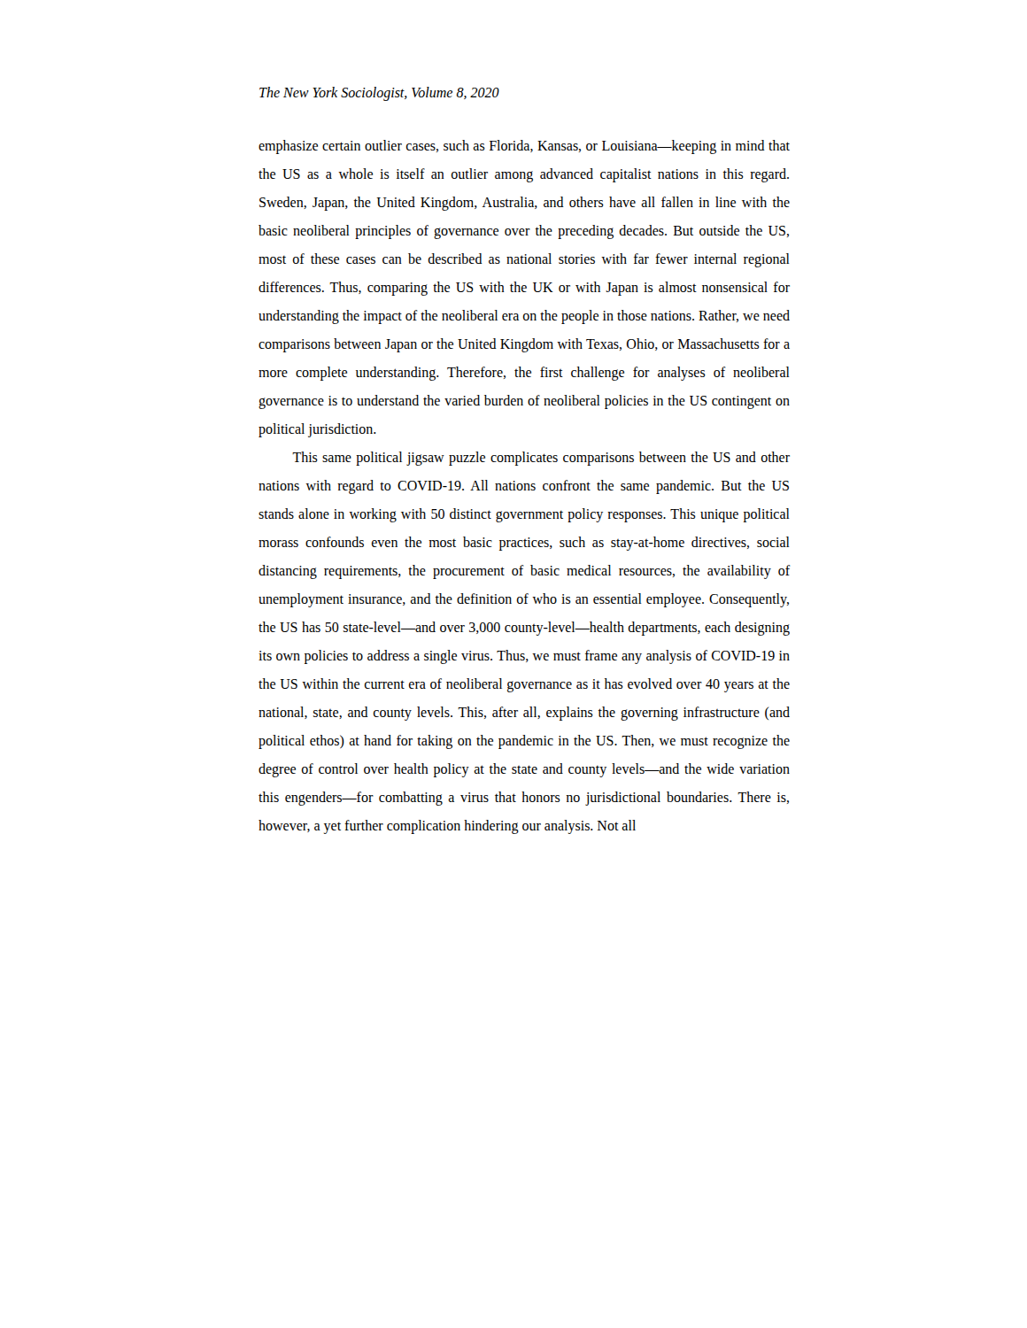The New York Sociologist, Volume 8, 2020
emphasize certain outlier cases, such as Florida, Kansas, or Louisiana—keeping in mind that the US as a whole is itself an outlier among advanced capitalist nations in this regard. Sweden, Japan, the United Kingdom, Australia, and others have all fallen in line with the basic neoliberal principles of governance over the preceding decades. But outside the US, most of these cases can be described as national stories with far fewer internal regional differences. Thus, comparing the US with the UK or with Japan is almost nonsensical for understanding the impact of the neoliberal era on the people in those nations. Rather, we need comparisons between Japan or the United Kingdom with Texas, Ohio, or Massachusetts for a more complete understanding. Therefore, the first challenge for analyses of neoliberal governance is to understand the varied burden of neoliberal policies in the US contingent on political jurisdiction.
This same political jigsaw puzzle complicates comparisons between the US and other nations with regard to COVID-19. All nations confront the same pandemic. But the US stands alone in working with 50 distinct government policy responses. This unique political morass confounds even the most basic practices, such as stay-at-home directives, social distancing requirements, the procurement of basic medical resources, the availability of unemployment insurance, and the definition of who is an essential employee. Consequently, the US has 50 state-level—and over 3,000 county-level—health departments, each designing its own policies to address a single virus. Thus, we must frame any analysis of COVID-19 in the US within the current era of neoliberal governance as it has evolved over 40 years at the national, state, and county levels. This, after all, explains the governing infrastructure (and political ethos) at hand for taking on the pandemic in the US. Then, we must recognize the degree of control over health policy at the state and county levels—and the wide variation this engenders—for combatting a virus that honors no jurisdictional boundaries. There is, however, a yet further complication hindering our analysis. Not all